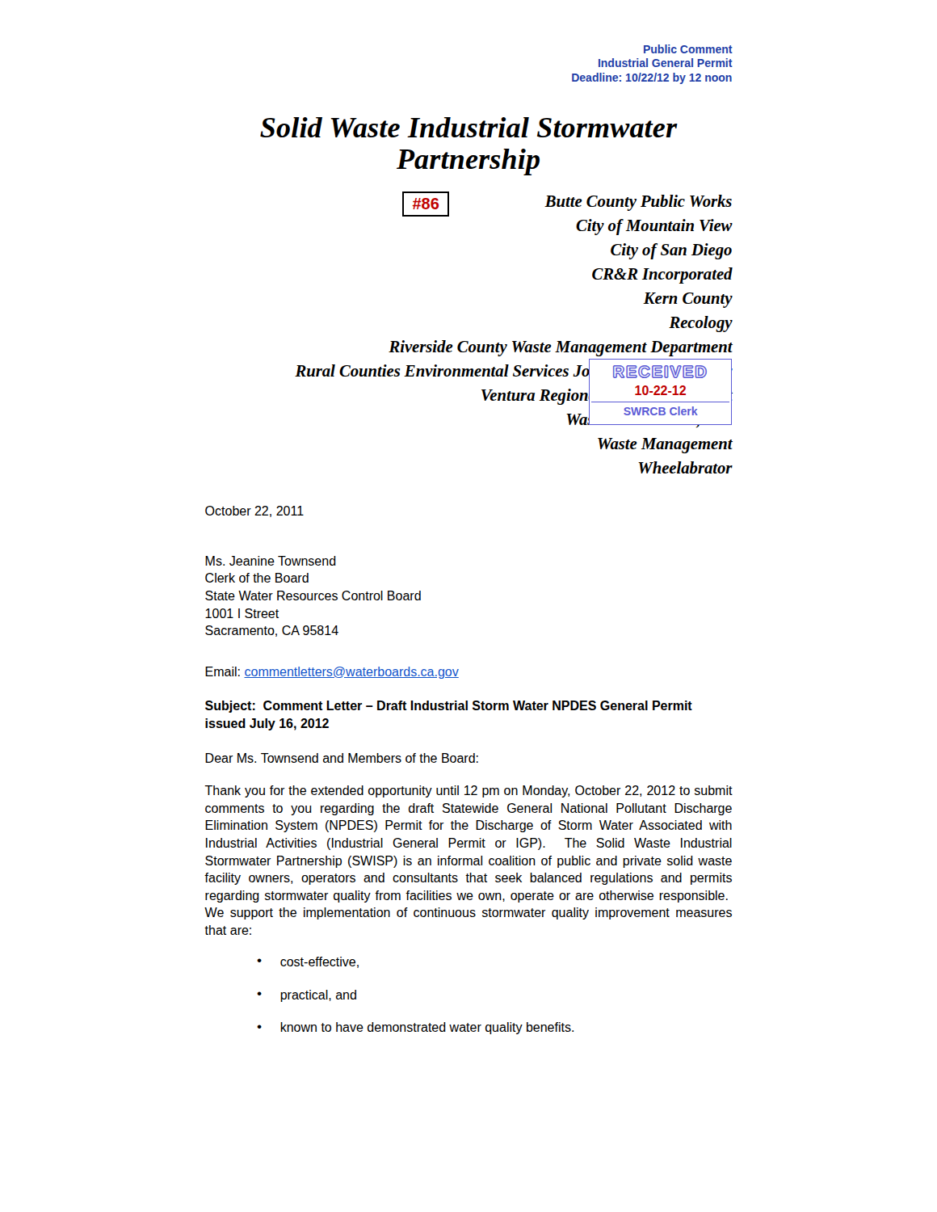Public Comment
Industrial General Permit
Deadline: 10/22/12 by 12 noon
Solid Waste Industrial Stormwater Partnership
#86
Butte County Public Works
City of Mountain View
City of San Diego
CR&R Incorporated
Kern County
Recology
Riverside County Waste Management Department
Rural Counties Environmental Services Joint Powers Authority
Ventura Regional Sanitation District
Waste Connections, Inc.
Waste Management
Wheelabrator
October 22, 2011
RECEIVED
10-22-12
SWRCB Clerk
Ms. Jeanine Townsend
Clerk of the Board
State Water Resources Control Board
1001 I Street
Sacramento, CA 95814
Email: commentletters@waterboards.ca.gov
Subject: Comment Letter – Draft Industrial Storm Water NPDES General Permit issued July 16, 2012
Dear Ms. Townsend and Members of the Board:
Thank you for the extended opportunity until 12 pm on Monday, October 22, 2012 to submit comments to you regarding the draft Statewide General National Pollutant Discharge Elimination System (NPDES) Permit for the Discharge of Storm Water Associated with Industrial Activities (Industrial General Permit or IGP). The Solid Waste Industrial Stormwater Partnership (SWISP) is an informal coalition of public and private solid waste facility owners, operators and consultants that seek balanced regulations and permits regarding stormwater quality from facilities we own, operate or are otherwise responsible. We support the implementation of continuous stormwater quality improvement measures that are:
cost-effective,
practical, and
known to have demonstrated water quality benefits.